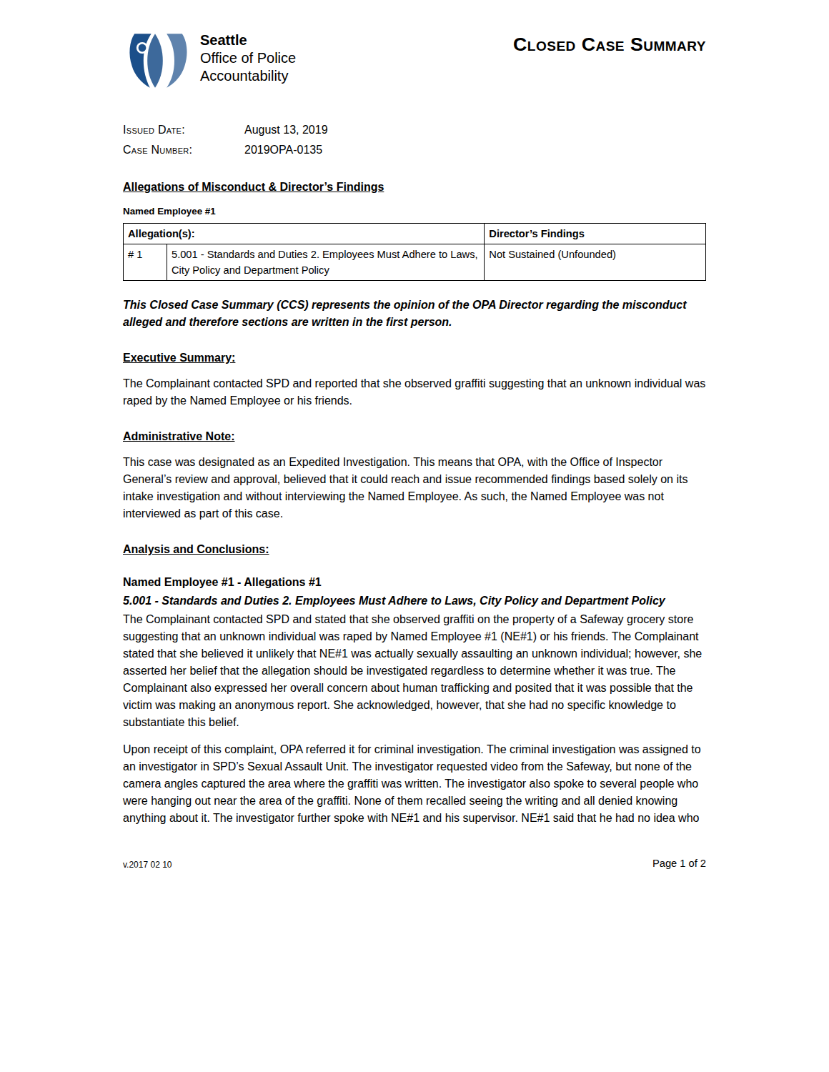Seattle
Office of Police
Accountability
Closed Case Summary
Issued Date:
August 13, 2019
Case Number:
2019OPA-0135
Allegations of Misconduct & Director’s Findings
Named Employee #1
| Allegation(s): | Director’s Findings |
| --- | --- |
| # 1 | 5.001 - Standards and Duties 2. Employees Must Adhere to Laws, City Policy and Department Policy | Not Sustained (Unfounded) |
This Closed Case Summary (CCS) represents the opinion of the OPA Director regarding the misconduct alleged and therefore sections are written in the first person.
Executive Summary:
The Complainant contacted SPD and reported that she observed graffiti suggesting that an unknown individual was raped by the Named Employee or his friends.
Administrative Note:
This case was designated as an Expedited Investigation. This means that OPA, with the Office of Inspector General’s review and approval, believed that it could reach and issue recommended findings based solely on its intake investigation and without interviewing the Named Employee. As such, the Named Employee was not interviewed as part of this case.
Analysis and Conclusions:
Named Employee #1 - Allegations #1
5.001 - Standards and Duties 2. Employees Must Adhere to Laws, City Policy and Department Policy
The Complainant contacted SPD and stated that she observed graffiti on the property of a Safeway grocery store suggesting that an unknown individual was raped by Named Employee #1 (NE#1) or his friends. The Complainant stated that she believed it unlikely that NE#1 was actually sexually assaulting an unknown individual; however, she asserted her belief that the allegation should be investigated regardless to determine whether it was true. The Complainant also expressed her overall concern about human trafficking and posited that it was possible that the victim was making an anonymous report. She acknowledged, however, that she had no specific knowledge to substantiate this belief.
Upon receipt of this complaint, OPA referred it for criminal investigation. The criminal investigation was assigned to an investigator in SPD’s Sexual Assault Unit. The investigator requested video from the Safeway, but none of the camera angles captured the area where the graffiti was written. The investigator also spoke to several people who were hanging out near the area of the graffiti. None of them recalled seeing the writing and all denied knowing anything about it. The investigator further spoke with NE#1 and his supervisor. NE#1 said that he had no idea who
v.2017 02 10
Page 1 of 2